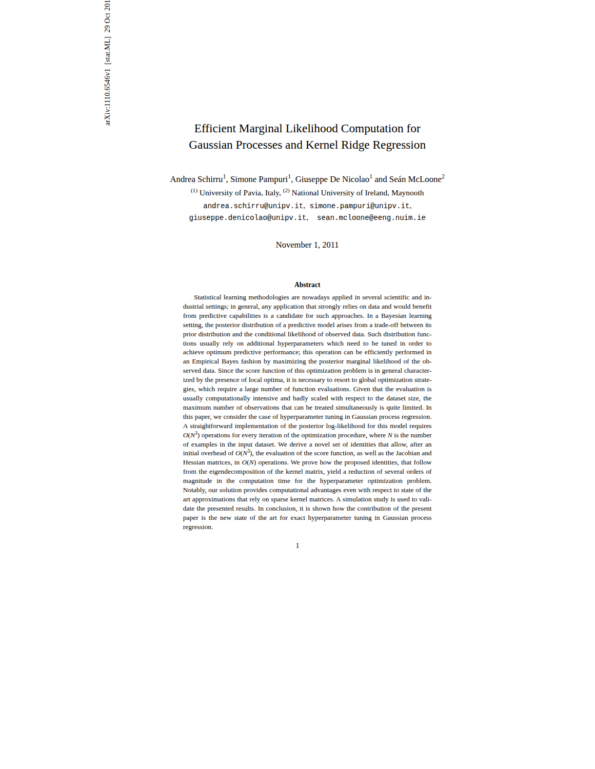arXiv:1110.6546v1 [stat.ML] 29 Oct 2011
Efficient Marginal Likelihood Computation for
Gaussian Processes and Kernel Ridge Regression
Andrea Schirru1, Simone Pampuri1, Giuseppe De Nicolao1 and Seán McLoone2
(1) University of Pavia, Italy, (2) National University of Ireland, Maynooth
andrea.schirru@unipv.it, simone.pampuri@unipv.it,
giuseppe.denicolao@unipv.it, sean.mcloone@eeng.nuim.ie
November 1, 2011
Abstract
Statistical learning methodologies are nowadays applied in several scientific and industrial settings; in general, any application that strongly relies on data and would benefit from predictive capabilities is a candidate for such approaches. In a Bayesian learning setting, the posterior distribution of a predictive model arises from a trade-off between its prior distribution and the conditional likelihood of observed data. Such distribution functions usually rely on additional hyperparameters which need to be tuned in order to achieve optimum predictive performance; this operation can be efficiently performed in an Empirical Bayes fashion by maximizing the posterior marginal likelihood of the observed data. Since the score function of this optimization problem is in general characterized by the presence of local optima, it is necessary to resort to global optimization strategies, which require a large number of function evaluations. Given that the evaluation is usually computationally intensive and badly scaled with respect to the dataset size, the maximum number of observations that can be treated simultaneously is quite limited. In this paper, we consider the case of hyperparameter tuning in Gaussian process regression. A straightforward implementation of the posterior log-likelihood for this model requires O(N3) operations for every iteration of the optimization procedure, where N is the number of examples in the input dataset. We derive a novel set of identities that allow, after an initial overhead of O(N3), the evaluation of the score function, as well as the Jacobian and Hessian matrices, in O(N) operations. We prove how the proposed identities, that follow from the eigendecomposition of the kernel matrix, yield a reduction of several orders of magnitude in the computation time for the hyperparameter optimization problem. Notably, our solution provides computational advantages even with respect to state of the art approximations that rely on sparse kernel matrices. A simulation study is used to validate the presented results. In conclusion, it is shown how the contribution of the present paper is the new state of the art for exact hyperparameter tuning in Gaussian process regression.
1